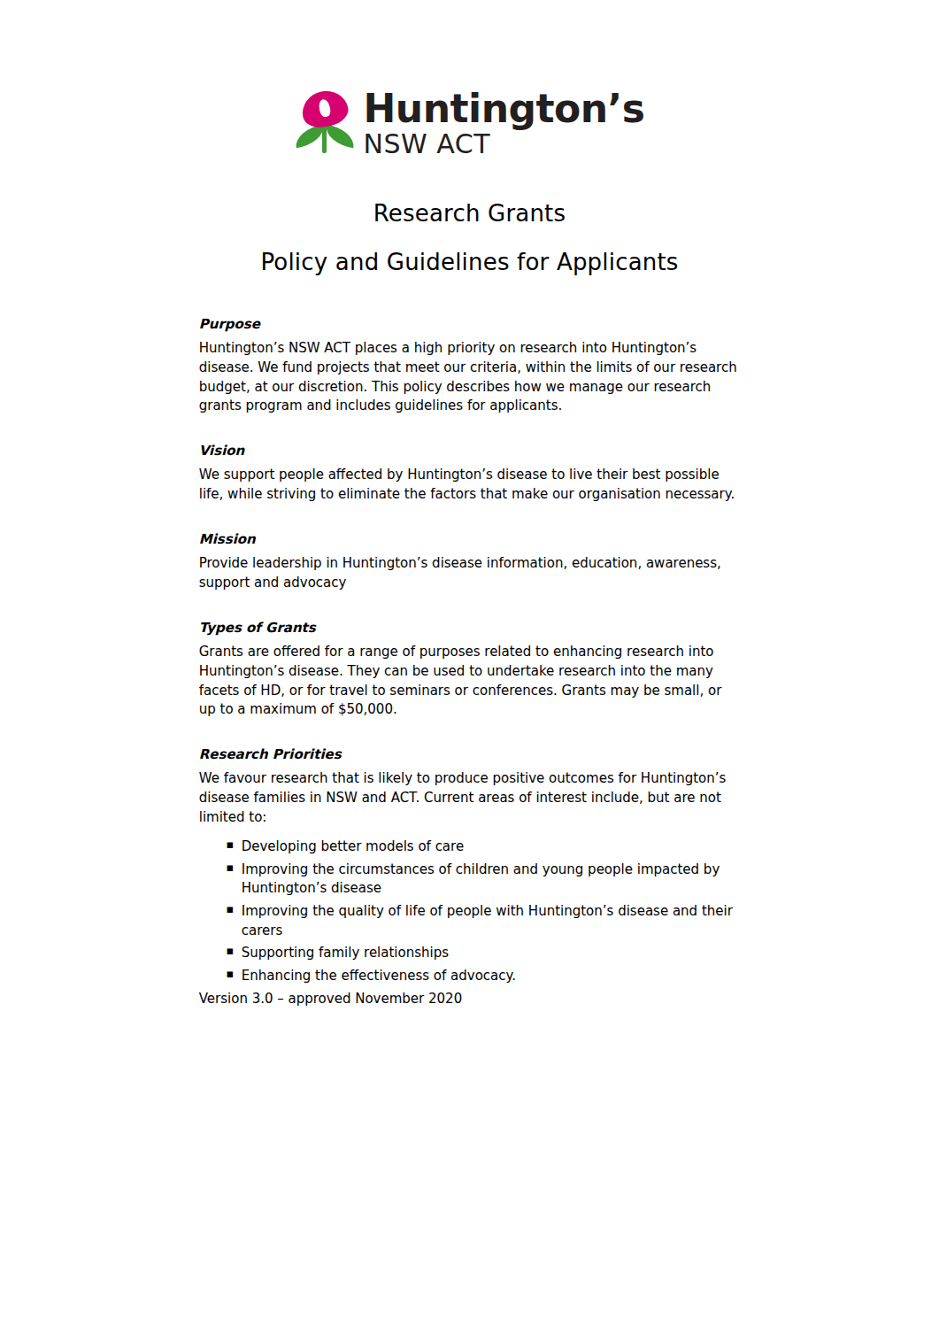Huntington’s
NSW ACT
Research Grants
Policy and Guidelines for Applicants
Purpose
Huntington’s NSW ACT places a high priority on research into Huntington’s disease. We fund projects that meet our criteria, within the limits of our research budget, at our discretion. This policy describes how we manage our research grants program and includes guidelines for applicants.
Vision
We support people affected by Huntington’s disease to live their best possible life, while striving to eliminate the factors that make our organisation necessary.
Mission
Provide leadership in Huntington’s disease information, education, awareness, support and advocacy
Types of Grants
Grants are offered for a range of purposes related to enhancing research into Huntington’s disease. They can be used to undertake research into the many facets of HD, or for travel to seminars or conferences. Grants may be small, or up to a maximum of $50,000.
Research Priorities
We favour research that is likely to produce positive outcomes for Huntington’s disease families in NSW and ACT. Current areas of interest include, but are not limited to:
Developing better models of care
Improving the circumstances of children and young people impacted by Huntington’s disease
Improving the quality of life of people with Huntington’s disease and their carers
Supporting family relationships
Enhancing the effectiveness of advocacy.
Version 3.0 – approved November 2020